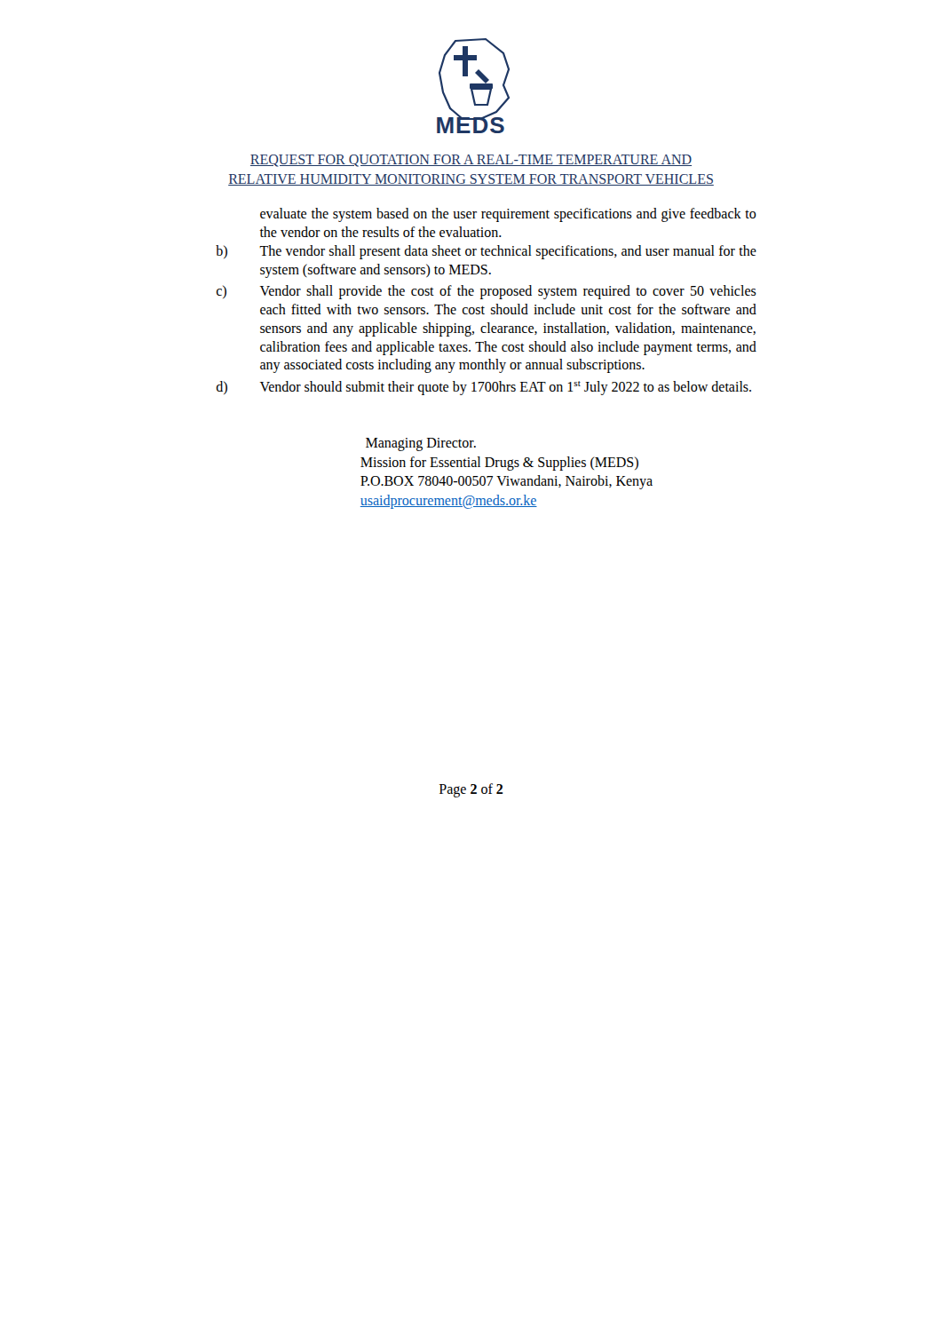MEDS
REQUEST FOR QUOTATION FOR A REAL-TIME TEMPERATURE AND RELATIVE HUMIDITY MONITORING SYSTEM FOR TRANSPORT VEHICLES
evaluate the system based on the user requirement specifications and give feedback to the vendor on the results of the evaluation.
b) The vendor shall present data sheet or technical specifications, and user manual for the system (software and sensors) to MEDS.
c) Vendor shall provide the cost of the proposed system required to cover 50 vehicles each fitted with two sensors. The cost should include unit cost for the software and sensors and any applicable shipping, clearance, installation, validation, maintenance, calibration fees and applicable taxes. The cost should also include payment terms, and any associated costs including any monthly or annual subscriptions.
d) Vendor should submit their quote by 1700hrs EAT on 1st July 2022 to as below details.
Managing Director.
Mission for Essential Drugs & Supplies (MEDS)
P.O.BOX 78040-00507 Viwandani, Nairobi, Kenya
usaidprocurement@meds.or.ke
Page 2 of 2